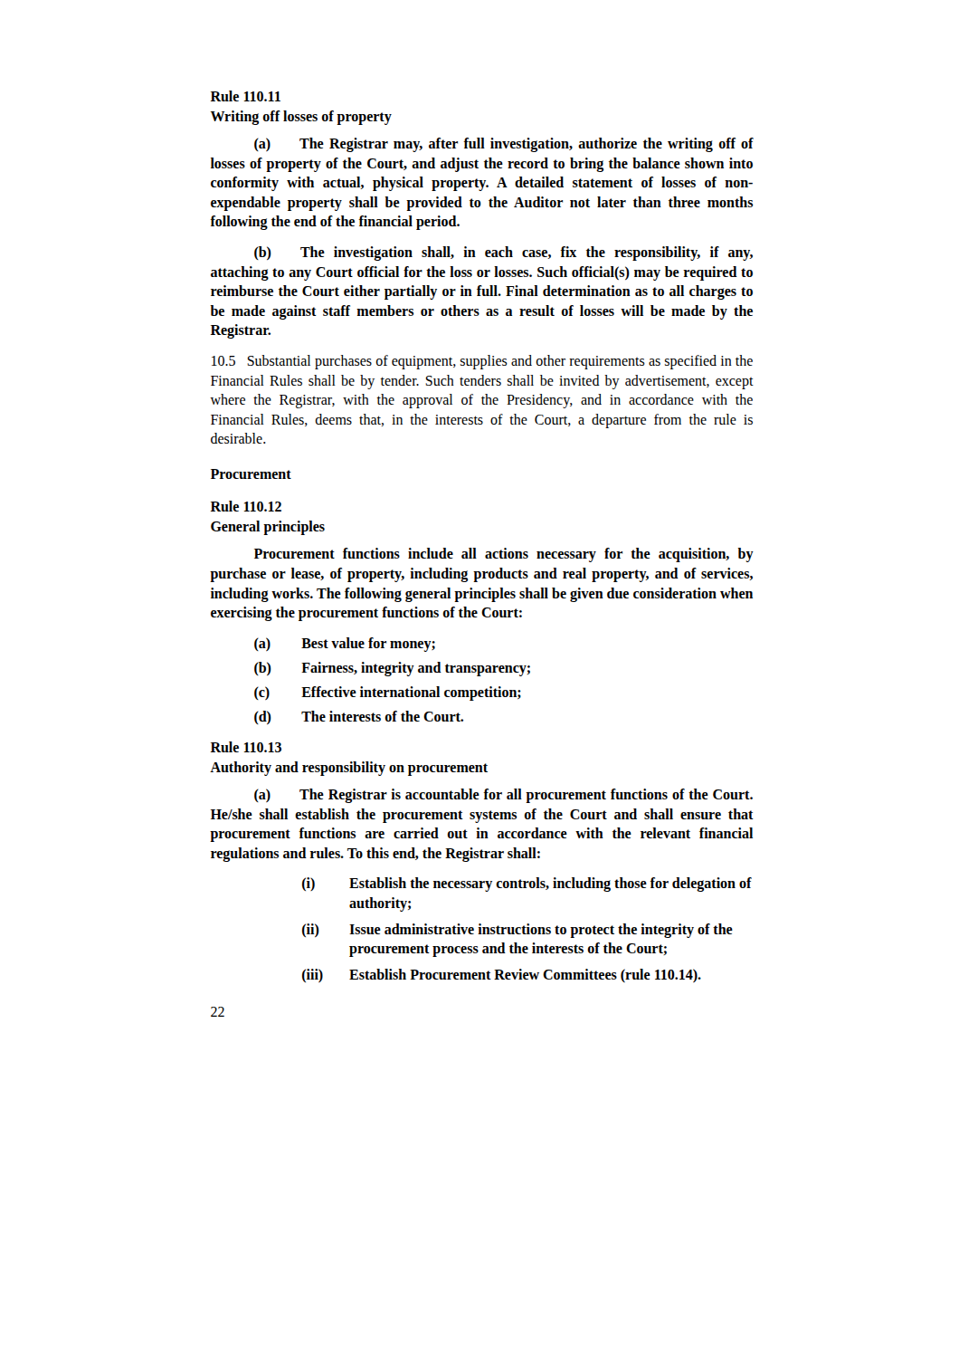Rule 110.11
Writing off losses of property
(a)  The Registrar may, after full investigation, authorize the writing off of losses of property of the Court, and adjust the record to bring the balance shown into conformity with actual, physical property. A detailed statement of losses of non-expendable property shall be provided to the Auditor not later than three months following the end of the financial period.
(b)  The investigation shall, in each case, fix the responsibility, if any, attaching to any Court official for the loss or losses. Such official(s) may be required to reimburse the Court either partially or in full. Final determination as to all charges to be made against staff members or others as a result of losses will be made by the Registrar.
10.5 Substantial purchases of equipment, supplies and other requirements as specified in the Financial Rules shall be by tender. Such tenders shall be invited by advertisement, except where the Registrar, with the approval of the Presidency, and in accordance with the Financial Rules, deems that, in the interests of the Court, a departure from the rule is desirable.
Procurement
Rule 110.12
General principles
Procurement functions include all actions necessary for the acquisition, by purchase or lease, of property, including products and real property, and of services, including works. The following general principles shall be given due consideration when exercising the procurement functions of the Court:
(a) Best value for money;
(b) Fairness, integrity and transparency;
(c) Effective international competition;
(d) The interests of the Court.
Rule 110.13
Authority and responsibility on procurement
(a)  The Registrar is accountable for all procurement functions of the Court. He/she shall establish the procurement systems of the Court and shall ensure that procurement functions are carried out in accordance with the relevant financial regulations and rules. To this end, the Registrar shall:
(i) Establish the necessary controls, including those for delegation of authority;
(ii) Issue administrative instructions to protect the integrity of the procurement process and the interests of the Court;
(iii) Establish Procurement Review Committees (rule 110.14).
22